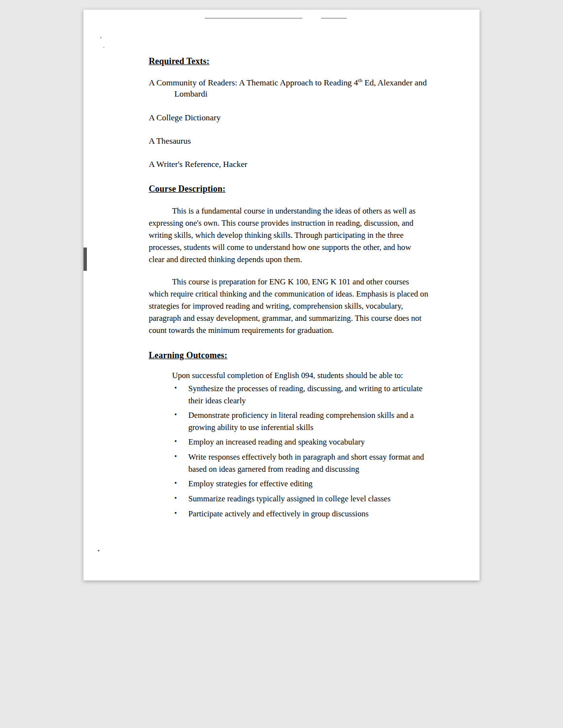‘
.
•
Required Texts:
A Community of Readers: A Thematic Approach to Reading 4th Ed, Alexander and Lombardi
A College Dictionary
A Thesaurus
A Writer's Reference, Hacker
Course Description:
This is a fundamental course in understanding the ideas of others as well as expressing one's own. This course provides instruction in reading, discussion, and writing skills, which develop thinking skills. Through participating in the three processes, students will come to understand how one supports the other, and how clear and directed thinking depends upon them.
This course is preparation for ENG K 100, ENG K 101 and other courses which require critical thinking and the communication of ideas. Emphasis is placed on strategies for improved reading and writing, comprehension skills, vocabulary, paragraph and essay development, grammar, and summarizing. This course does not count towards the minimum requirements for graduation.
Learning Outcomes:
Upon successful completion of English 094, students should be able to:
Synthesize the processes of reading, discussing, and writing to articulate their ideas clearly
Demonstrate proficiency in literal reading comprehension skills and a growing ability to use inferential skills
Employ an increased reading and speaking vocabulary
Write responses effectively both in paragraph and short essay format and based on ideas garnered from reading and discussing
Employ strategies for effective editing
Summarize readings typically assigned in college level classes
Participate actively and effectively in group discussions